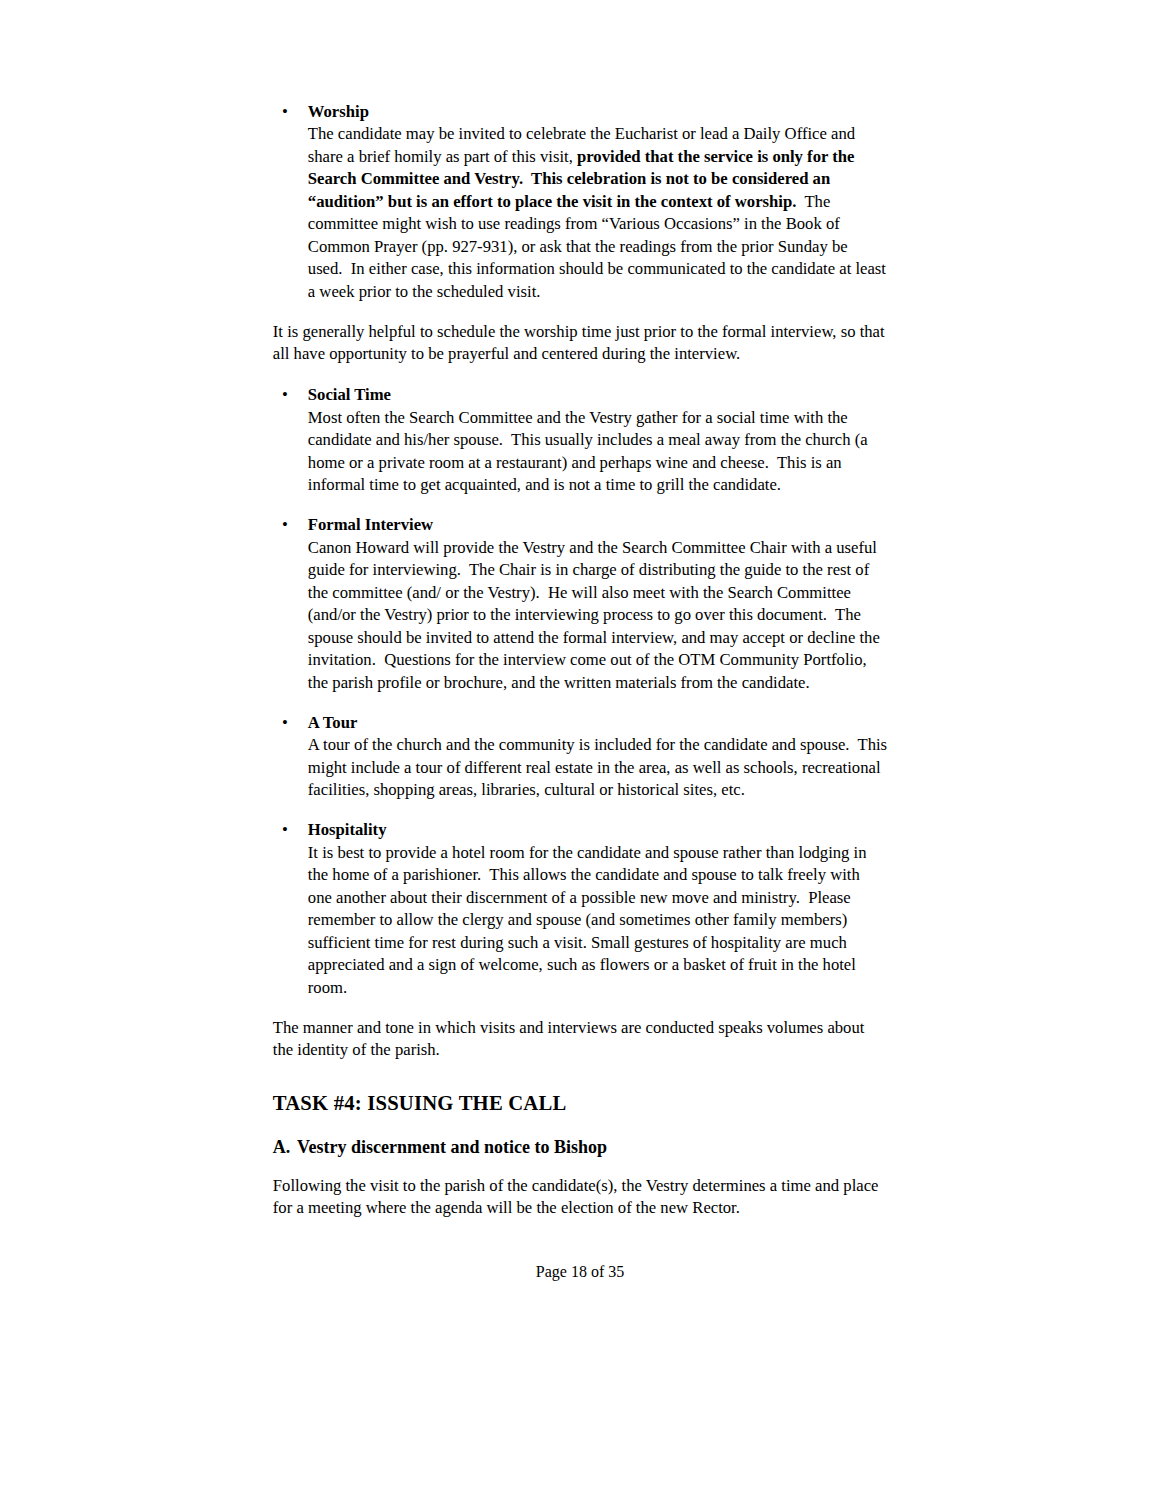Worship The candidate may be invited to celebrate the Eucharist or lead a Daily Office and share a brief homily as part of this visit, provided that the service is only for the Search Committee and Vestry. This celebration is not to be considered an “audition” but is an effort to place the visit in the context of worship. The committee might wish to use readings from “Various Occasions” in the Book of Common Prayer (pp. 927-931), or ask that the readings from the prior Sunday be used. In either case, this information should be communicated to the candidate at least a week prior to the scheduled visit.
It is generally helpful to schedule the worship time just prior to the formal interview, so that all have opportunity to be prayerful and centered during the interview.
Social Time Most often the Search Committee and the Vestry gather for a social time with the candidate and his/her spouse. This usually includes a meal away from the church (a home or a private room at a restaurant) and perhaps wine and cheese. This is an informal time to get acquainted, and is not a time to grill the candidate.
Formal Interview Canon Howard will provide the Vestry and the Search Committee Chair with a useful guide for interviewing. The Chair is in charge of distributing the guide to the rest of the committee (and/ or the Vestry). He will also meet with the Search Committee (and/or the Vestry) prior to the interviewing process to go over this document. The spouse should be invited to attend the formal interview, and may accept or decline the invitation. Questions for the interview come out of the OTM Community Portfolio, the parish profile or brochure, and the written materials from the candidate.
A Tour A tour of the church and the community is included for the candidate and spouse. This might include a tour of different real estate in the area, as well as schools, recreational facilities, shopping areas, libraries, cultural or historical sites, etc.
Hospitality It is best to provide a hotel room for the candidate and spouse rather than lodging in the home of a parishioner. This allows the candidate and spouse to talk freely with one another about their discernment of a possible new move and ministry. Please remember to allow the clergy and spouse (and sometimes other family members) sufficient time for rest during such a visit. Small gestures of hospitality are much appreciated and a sign of welcome, such as flowers or a basket of fruit in the hotel room.
The manner and tone in which visits and interviews are conducted speaks volumes about the identity of the parish.
TASK #4: ISSUING THE CALL
A. Vestry discernment and notice to Bishop
Following the visit to the parish of the candidate(s), the Vestry determines a time and place for a meeting where the agenda will be the election of the new Rector.
Page 18 of 35